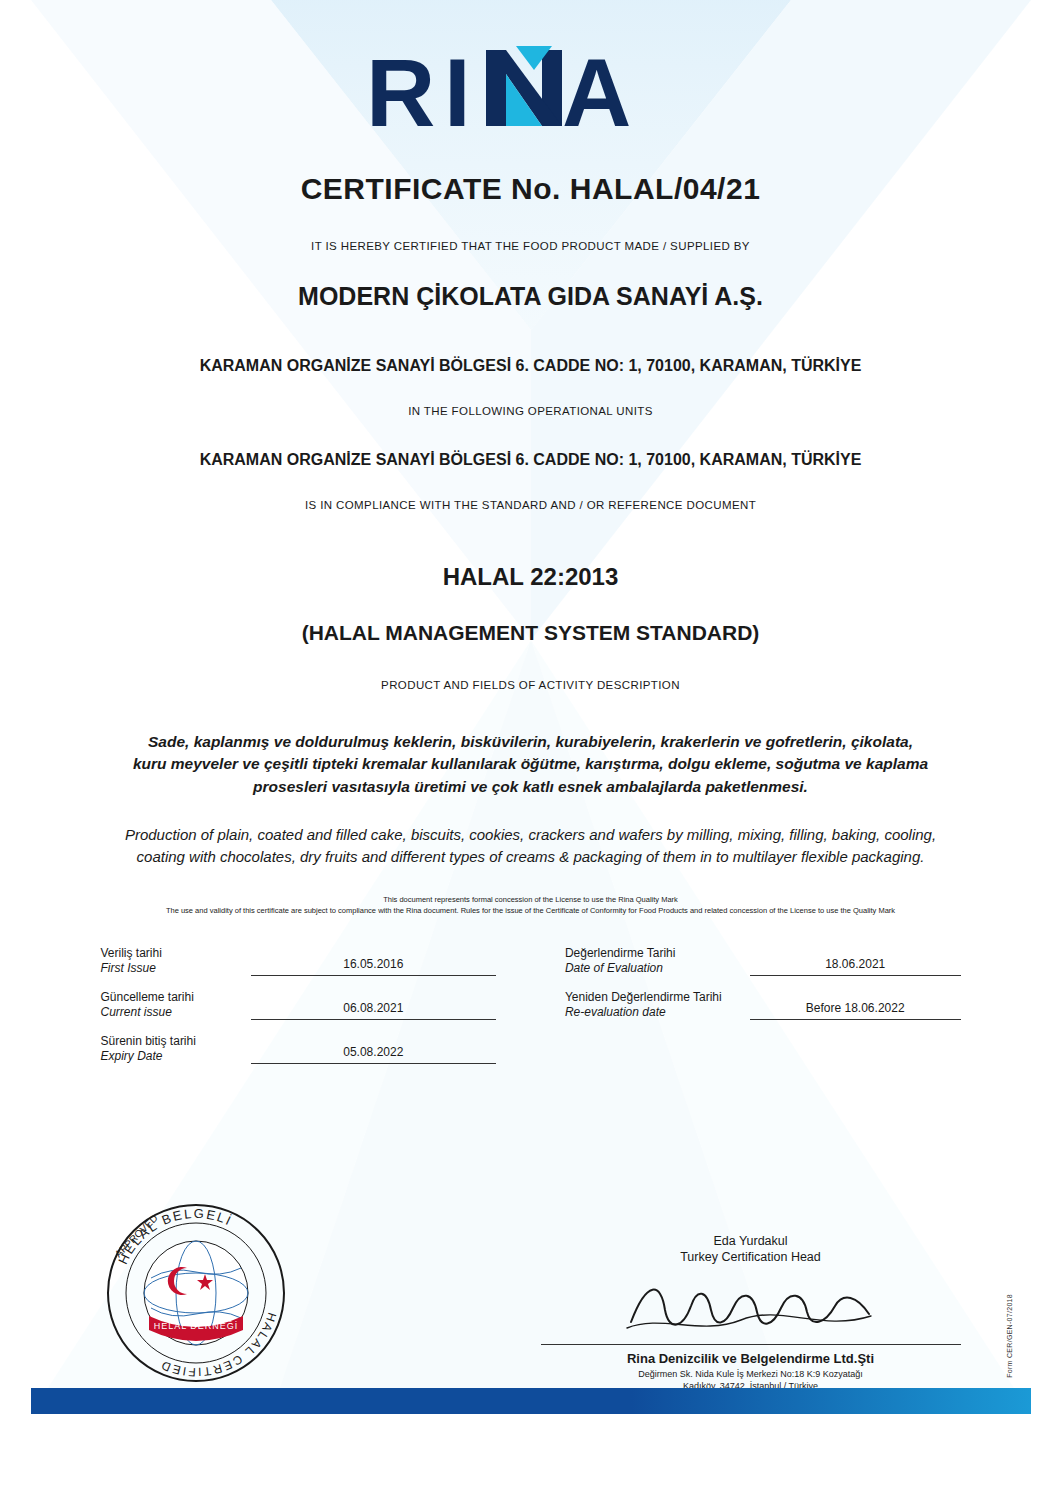R I A
CERTIFICATE No. HALAL/04/21
IT IS HEREBY CERTIFIED THAT THE FOOD PRODUCT MADE / SUPPLIED BY
MODERN ÇİKOLATA GIDA SANAYİ A.Ş.
KARAMAN ORGANİZE SANAYİ BÖLGESİ 6. CADDE NO: 1, 70100, KARAMAN, TÜRKİYE
IN THE FOLLOWING OPERATIONAL UNITS
KARAMAN ORGANİZE SANAYİ BÖLGESİ 6. CADDE NO: 1, 70100, KARAMAN, TÜRKİYE
IS IN COMPLIANCE WITH THE STANDARD AND / OR REFERENCE DOCUMENT
HALAL 22:2013
(HALAL MANAGEMENT SYSTEM STANDARD)
PRODUCT AND FIELDS OF ACTIVITY DESCRIPTION
Sade, kaplanmış ve doldurulmuş keklerin, bisküvilerin, kurabiyelerin, krakerlerin ve gofretlerin, çikolata, kuru meyveler ve çeşitli tipteki kremalar kullanılarak öğütme, karıştırma, dolgu ekleme, soğutma ve kaplama prosesleri vasıtasıyla üretimi ve çok katlı esnek ambalajlarda paketlenmesi.
Production of plain, coated and filled cake, biscuits, cookies, crackers and wafers by milling, mixing, filling, baking, cooling, coating with chocolates, dry fruits and different types of creams & packaging of them in to multilayer flexible packaging.
This document represents formal concession of the License to use the Rina Quality Mark
The use and validity of this certificate are subject to compliance with the Rina document. Rules for the issue of the Certificate of Conformity for Food Products and related concession of the License to use the Quality Mark
Veriliş tarihi First Issue
16.05.2016
Güncelleme tarihi Current issue
06.08.2021
Sürenin bitiş tarihi Expiry Date
05.08.2022
Değerlendirme Tarihi Date of Evaluation
18.06.2021
Yeniden Değerlendirme Tarihi Re-evaluation date
Before 18.06.2022
HELAL BELGELİ HALAL CERTIFIED APPROVED HELAL DERNEĞİ
Eda Yurdakul
Turkey Certification Head
Rina Denizcilik ve Belgelendirme Ltd.Şti
Değirmen Sk. Nida Kule İş Merkezi No:18 K:9 Kozyatağı
Kadıköy, 34742 İstanbul / Türkiye
Form CER/GEN-07/2018